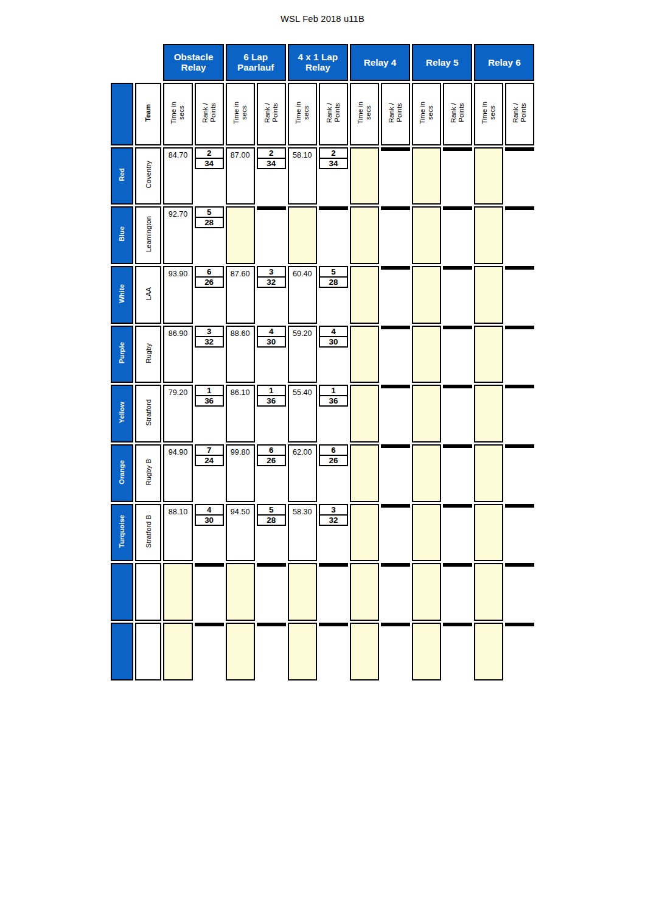WSL Feb 2018 u11B
| | | Obstacle Relay | 6 Lap Paarlauf | 4 x 1 Lap Relay | Relay 4 | Relay 5 | Relay 6 |
| --- | --- | --- | --- | --- | --- | --- | --- |
| | Team | Time in secs | Rank / Points | Time in secs | Rank / Points | Time in secs | Rank / Points | Time in secs | Rank / Points | Time in secs | Rank / Points | Time in secs | Rank / Points |
| Red | Coventry | 84.70 | 2 34 | 87.00 | 2 34 | 58.10 | 2 34 | | | | | | |
| Blue | Leamington | 92.70 | 5 28 | | | | | | | | | | |
| White | LAA | 93.90 | 6 26 | 87.60 | 3 32 | 60.40 | 5 28 | | | | | | |
| Purple | Rugby | 86.90 | 3 32 | 88.60 | 4 30 | 59.20 | 4 30 | | | | | | |
| Yellow | Stratford | 79.20 | 1 36 | 86.10 | 1 36 | 55.40 | 1 36 | | | | | | |
| Orange | Rugby B | 94.90 | 7 24 | 99.80 | 6 26 | 62.00 | 6 26 | | | | | | |
| Turquoise | Stratford B | 88.10 | 4 30 | 94.50 | 5 28 | 58.30 | 3 32 | | | | | | |